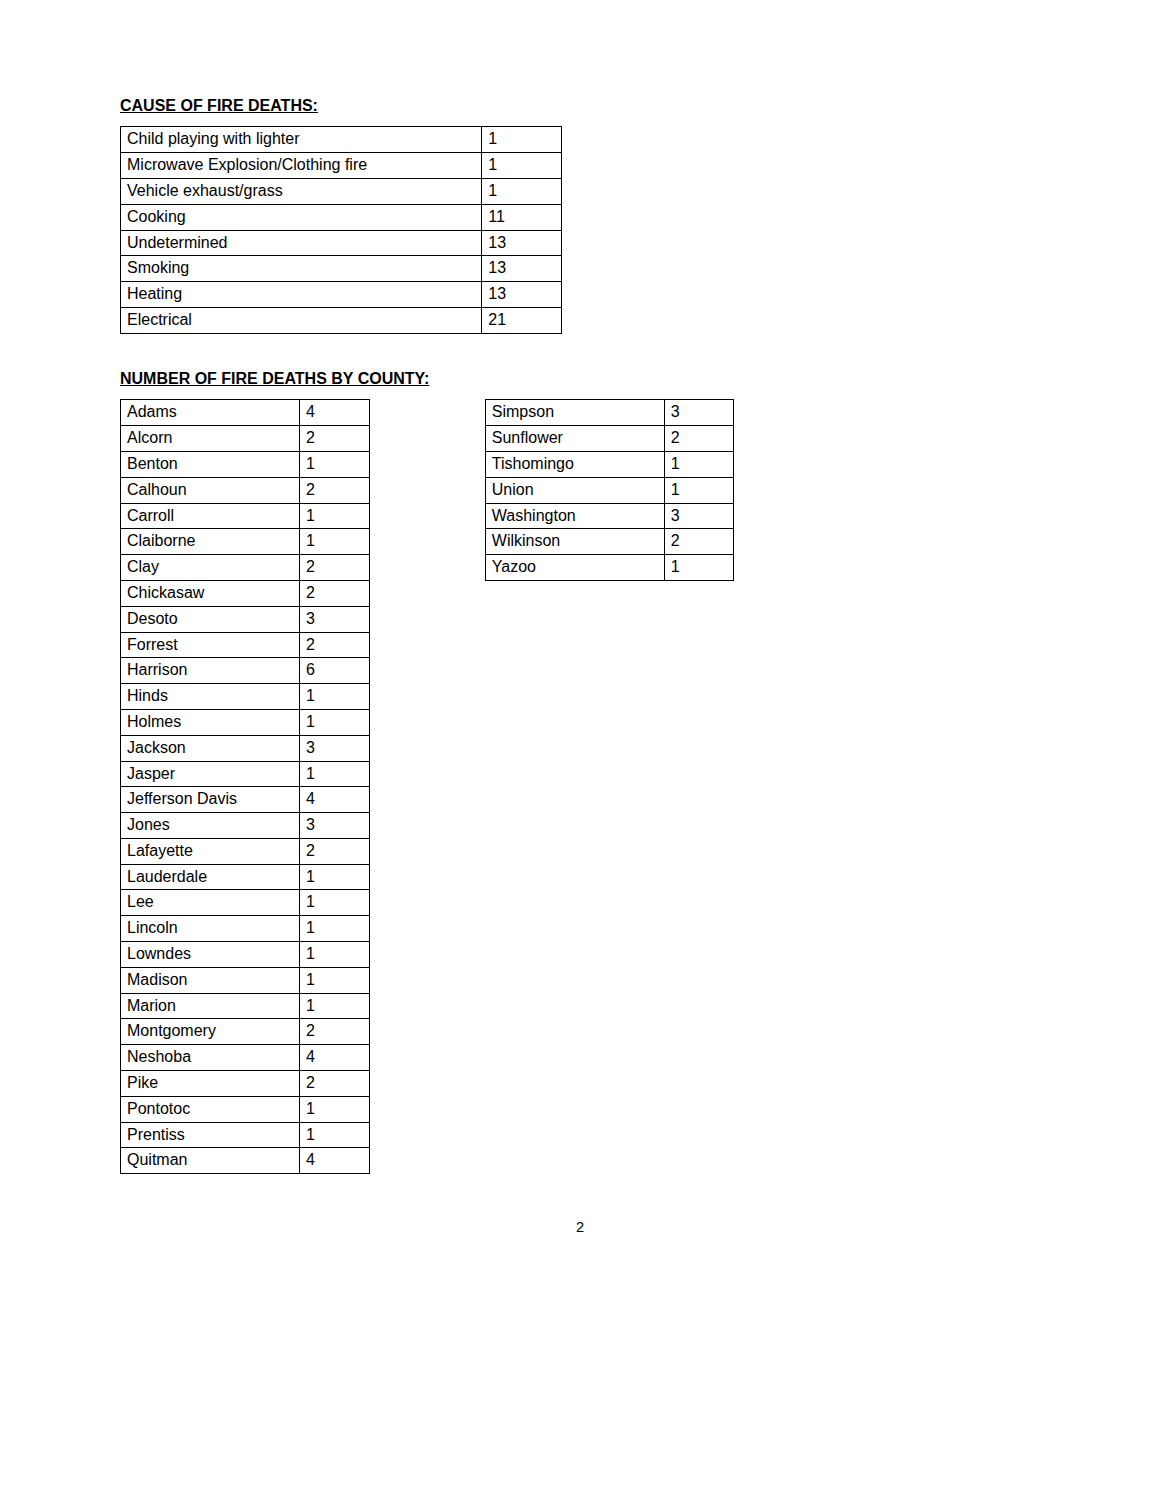CAUSE OF FIRE DEATHS:
| Child playing with lighter | 1 |
| Microwave Explosion/Clothing fire | 1 |
| Vehicle exhaust/grass | 1 |
| Cooking | 11 |
| Undetermined | 13 |
| Smoking | 13 |
| Heating | 13 |
| Electrical | 21 |
NUMBER OF FIRE DEATHS BY COUNTY:
| Adams | 4 |
| Alcorn | 2 |
| Benton | 1 |
| Calhoun | 2 |
| Carroll | 1 |
| Claiborne | 1 |
| Clay | 2 |
| Chickasaw | 2 |
| Desoto | 3 |
| Forrest | 2 |
| Harrison | 6 |
| Hinds | 1 |
| Holmes | 1 |
| Jackson | 3 |
| Jasper | 1 |
| Jefferson Davis | 4 |
| Jones | 3 |
| Lafayette | 2 |
| Lauderdale | 1 |
| Lee | 1 |
| Lincoln | 1 |
| Lowndes | 1 |
| Madison | 1 |
| Marion | 1 |
| Montgomery | 2 |
| Neshoba | 4 |
| Pike | 2 |
| Pontotoc | 1 |
| Prentiss | 1 |
| Quitman | 4 |
| Simpson | 3 |
| Sunflower | 2 |
| Tishomingo | 1 |
| Union | 1 |
| Washington | 3 |
| Wilkinson | 2 |
| Yazoo | 1 |
2